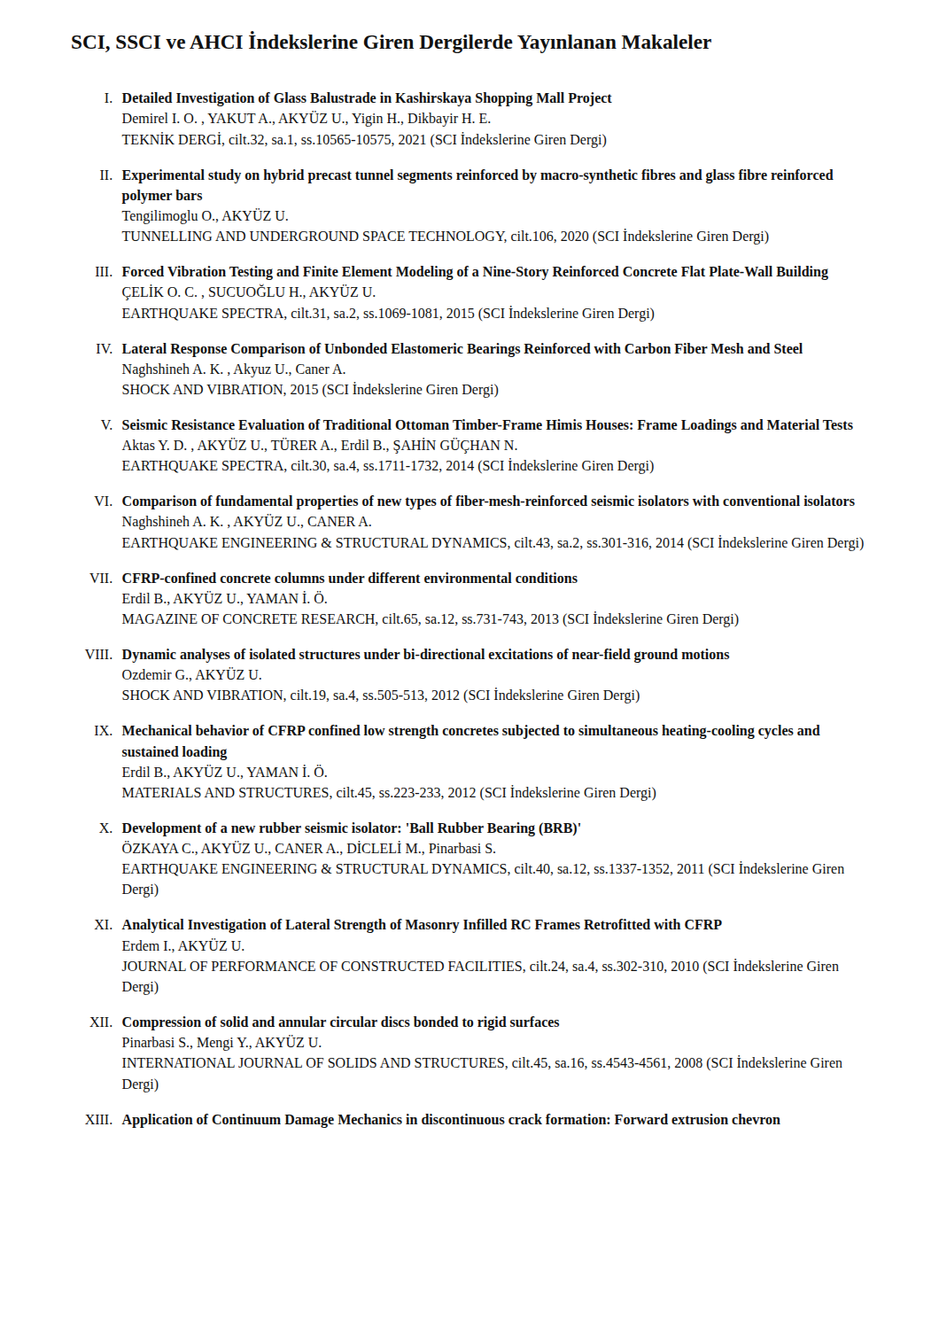SCI, SSCI ve AHCI İndekslerine Giren Dergilerde Yayınlanan Makaleler
Detailed Investigation of Glass Balustrade in Kashirskaya Shopping Mall Project Demirel I. O. , YAKUT A., AKYÜZ U., Yigin H., Dikbayir H. E. TEKNİK DERGİ, cilt.32, sa.1, ss.10565-10575, 2021 (SCI İndekslerine Giren Dergi)
Experimental study on hybrid precast tunnel segments reinforced by macro-synthetic fibres and glass fibre reinforced polymer bars Tengilimoglu O., AKYÜZ U. TUNNELLING AND UNDERGROUND SPACE TECHNOLOGY, cilt.106, 2020 (SCI İndekslerine Giren Dergi)
Forced Vibration Testing and Finite Element Modeling of a Nine-Story Reinforced Concrete Flat Plate-Wall Building ÇELİK O. C. , SUCUOĞLU H., AKYÜZ U. EARTHQUAKE SPECTRA, cilt.31, sa.2, ss.1069-1081, 2015 (SCI İndekslerine Giren Dergi)
Lateral Response Comparison of Unbonded Elastomeric Bearings Reinforced with Carbon Fiber Mesh and Steel Naghshineh A. K. , Akyuz U., Caner A. SHOCK AND VIBRATION, 2015 (SCI İndekslerine Giren Dergi)
Seismic Resistance Evaluation of Traditional Ottoman Timber-Frame Himis Houses: Frame Loadings and Material Tests Aktas Y. D. , AKYÜZ U., TÜRER A., Erdil B., ŞAHİN GÜÇHAN N. EARTHQUAKE SPECTRA, cilt.30, sa.4, ss.1711-1732, 2014 (SCI İndekslerine Giren Dergi)
Comparison of fundamental properties of new types of fiber-mesh-reinforced seismic isolators with conventional isolators Naghshineh A. K. , AKYÜZ U., CANER A. EARTHQUAKE ENGINEERING & STRUCTURAL DYNAMICS, cilt.43, sa.2, ss.301-316, 2014 (SCI İndekslerine Giren Dergi)
CFRP-confined concrete columns under different environmental conditions Erdil B., AKYÜZ U., YAMAN İ. Ö. MAGAZINE OF CONCRETE RESEARCH, cilt.65, sa.12, ss.731-743, 2013 (SCI İndekslerine Giren Dergi)
Dynamic analyses of isolated structures under bi-directional excitations of near-field ground motions Ozdemir G., AKYÜZ U. SHOCK AND VIBRATION, cilt.19, sa.4, ss.505-513, 2012 (SCI İndekslerine Giren Dergi)
Mechanical behavior of CFRP confined low strength concretes subjected to simultaneous heating-cooling cycles and sustained loading Erdil B., AKYÜZ U., YAMAN İ. Ö. MATERIALS AND STRUCTURES, cilt.45, ss.223-233, 2012 (SCI İndekslerine Giren Dergi)
Development of a new rubber seismic isolator: 'Ball Rubber Bearing (BRB)' ÖZKAYA C., AKYÜZ U., CANER A., DİCLELİ M., Pinarbasi S. EARTHQUAKE ENGINEERING & STRUCTURAL DYNAMICS, cilt.40, sa.12, ss.1337-1352, 2011 (SCI İndekslerine Giren Dergi)
Analytical Investigation of Lateral Strength of Masonry Infilled RC Frames Retrofitted with CFRP Erdem I., AKYÜZ U. JOURNAL OF PERFORMANCE OF CONSTRUCTED FACILITIES, cilt.24, sa.4, ss.302-310, 2010 (SCI İndekslerine Giren Dergi)
Compression of solid and annular circular discs bonded to rigid surfaces Pinarbasi S., Mengi Y., AKYÜZ U. INTERNATIONAL JOURNAL OF SOLIDS AND STRUCTURES, cilt.45, sa.16, ss.4543-4561, 2008 (SCI İndekslerine Giren Dergi)
Application of Continuum Damage Mechanics in discontinuous crack formation: Forward extrusion chevron